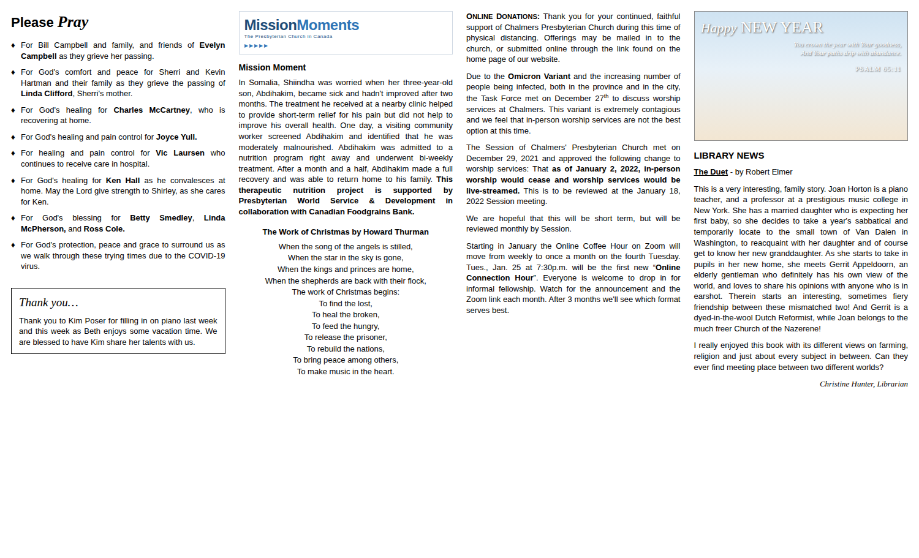Please Pray
For Bill Campbell and family, and friends of Evelyn Campbell as they grieve her passing.
For God's comfort and peace for Sherri and Kevin Hartman and their family as they grieve the passing of Linda Clifford, Sherri's mother.
For God's healing for Charles McCartney, who is recovering at home.
For God's healing and pain control for Joyce Yull.
For healing and pain control for Vic Laursen who continues to receive care in hospital.
For God's healing for Ken Hall as he convalesces at home. May the Lord give strength to Shirley, as she cares for Ken.
For God's blessing for Betty Smedley, Linda McPherson, and Ross Cole.
For God's protection, peace and grace to surround us as we walk through these trying times due to the COVID-19 virus.
Thank you…
Thank you to Kim Poser for filling in on piano last week and this week as Beth enjoys some vacation time. We are blessed to have Kim share her talents with us.
MissionMoments
The Presbyterian Church in Canada
▸▸▸▸▸
Mission Moment
In Somalia, Shiindha was worried when her three-year-old son, Abdihakim, became sick and hadn't improved after two months. The treatment he received at a nearby clinic helped to provide short-term relief for his pain but did not help to improve his overall health. One day, a visiting community worker screened Abdihakim and identified that he was moderately malnourished. Abdihakim was admitted to a nutrition program right away and underwent bi-weekly treatment. After a month and a half, Abdihakim made a full recovery and was able to return home to his family. This therapeutic nutrition project is supported by Presbyterian World Service & Development in collaboration with Canadian Foodgrains Bank.
The Work of Christmas by Howard Thurman
When the song of the angels is stilled,
When the star in the sky is gone,
When the kings and princes are home,
When the shepherds are back with their flock,
The work of Christmas begins:
To find the lost,
To heal the broken,
To feed the hungry,
To release the prisoner,
To rebuild the nations,
To bring peace among others,
To make music in the heart.
ONLINE DONATIONS: Thank you for your continued, faithful support of Chalmers Presbyterian Church during this time of physical distancing. Offerings may be mailed in to the church, or submitted online through the link found on the home page of our website.
Due to the Omicron Variant and the increasing number of people being infected, both in the province and in the city, the Task Force met on December 27th to discuss worship services at Chalmers. This variant is extremely contagious and we feel that in-person worship services are not the best option at this time.
The Session of Chalmers' Presbyterian Church met on December 29, 2021 and approved the following change to worship services: That as of January 2, 2022, in-person worship would cease and worship services would be live-streamed. This is to be reviewed at the January 18, 2022 Session meeting.
We are hopeful that this will be short term, but will be reviewed monthly by Session.
Starting in January the Online Coffee Hour on Zoom will move from weekly to once a month on the fourth Tuesday. Tues., Jan. 25 at 7:30p.m. will be the first new “Online Connection Hour”. Everyone is welcome to drop in for informal fellowship. Watch for the announcement and the Zoom link each month. After 3 months we'll see which format serves best.
Happy NEW YEAR
You crown the year with Your goodness,
And Your paths drip with abundance.
PSALM 65:11
LIBRARY NEWS
The Duet - by Robert Elmer
This is a very interesting, family story. Joan Horton is a piano teacher, and a professor at a prestigious music college in New York. She has a married daughter who is expecting her first baby, so she decides to take a year's sabbatical and temporarily locate to the small town of Van Dalen in Washington, to reacquaint with her daughter and of course get to know her new granddaughter. As she starts to take in pupils in her new home, she meets Gerrit Appeldoorn, an elderly gentleman who definitely has his own view of the world, and loves to share his opinions with anyone who is in earshot. Therein starts an interesting, sometimes fiery friendship between these mismatched two! And Gerrit is a dyed-in-the-wool Dutch Reformist, while Joan belongs to the much freer Church of the Nazerene!
I really enjoyed this book with its different views on farming, religion and just about every subject in between. Can they ever find meeting place between two different worlds?
Christine Hunter, Librarian